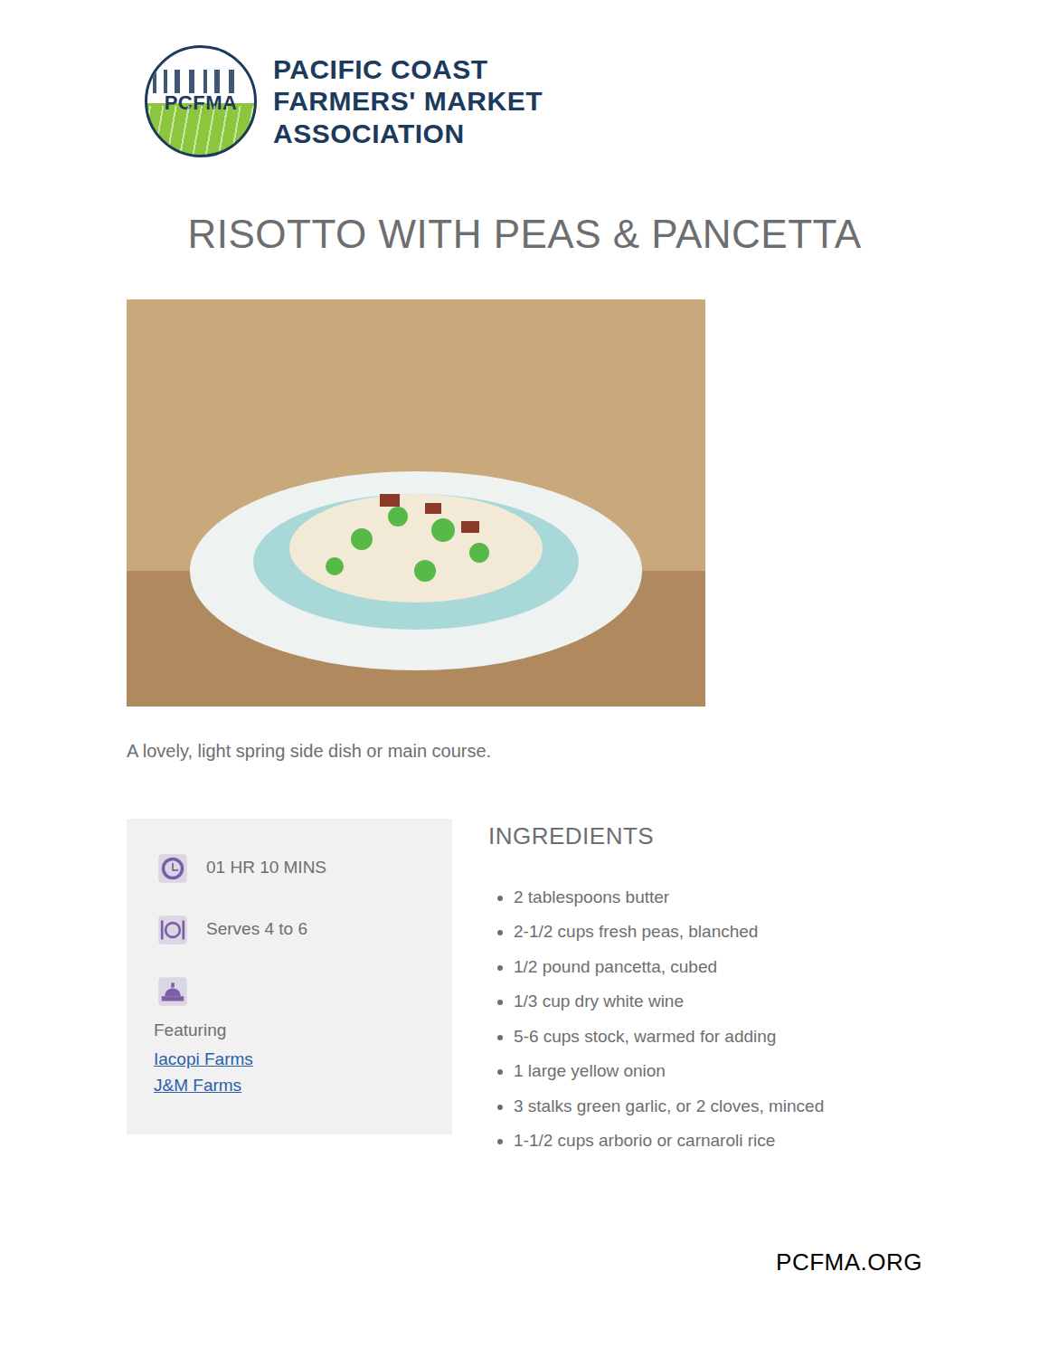PCFMA
Pacific Coast
Farmers' Market
Association
Risotto with Peas & Pancetta
A lovely, light spring side dish or main course.
01 HR 10 MINS
Serves 4 to 6
Featuring
Iacopi Farms J&M Farms
Ingredients
2 tablespoons butter
2-1/2 cups fresh peas, blanched
1/2 pound pancetta, cubed
1/3 cup dry white wine
5-6 cups stock, warmed for adding
1 large yellow onion
3 stalks green garlic, or 2 cloves, minced
1-1/2 cups arborio or carnaroli rice
PCFMA.ORG